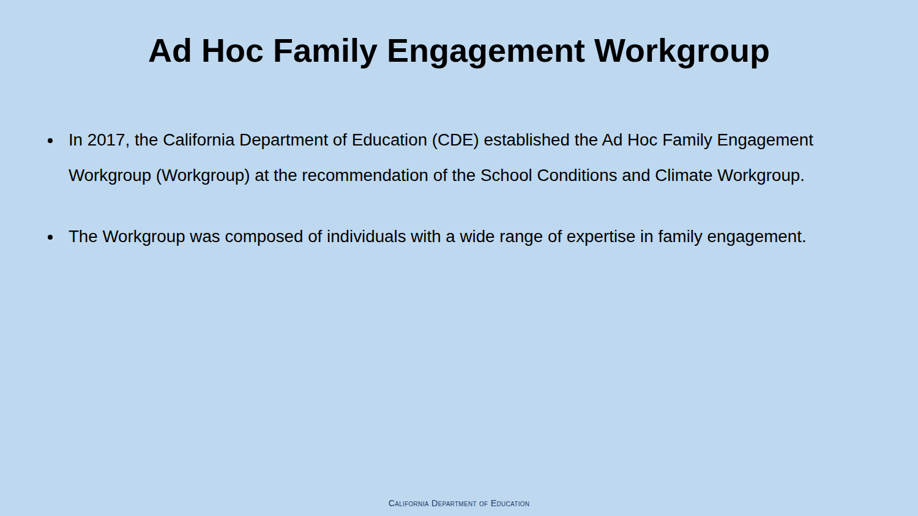Ad Hoc Family Engagement Workgroup
In 2017, the California Department of Education (CDE) established the Ad Hoc Family Engagement Workgroup (Workgroup) at the recommendation of the School Conditions and Climate Workgroup.
The Workgroup was composed of individuals with a wide range of expertise in family engagement.
California Department of Education